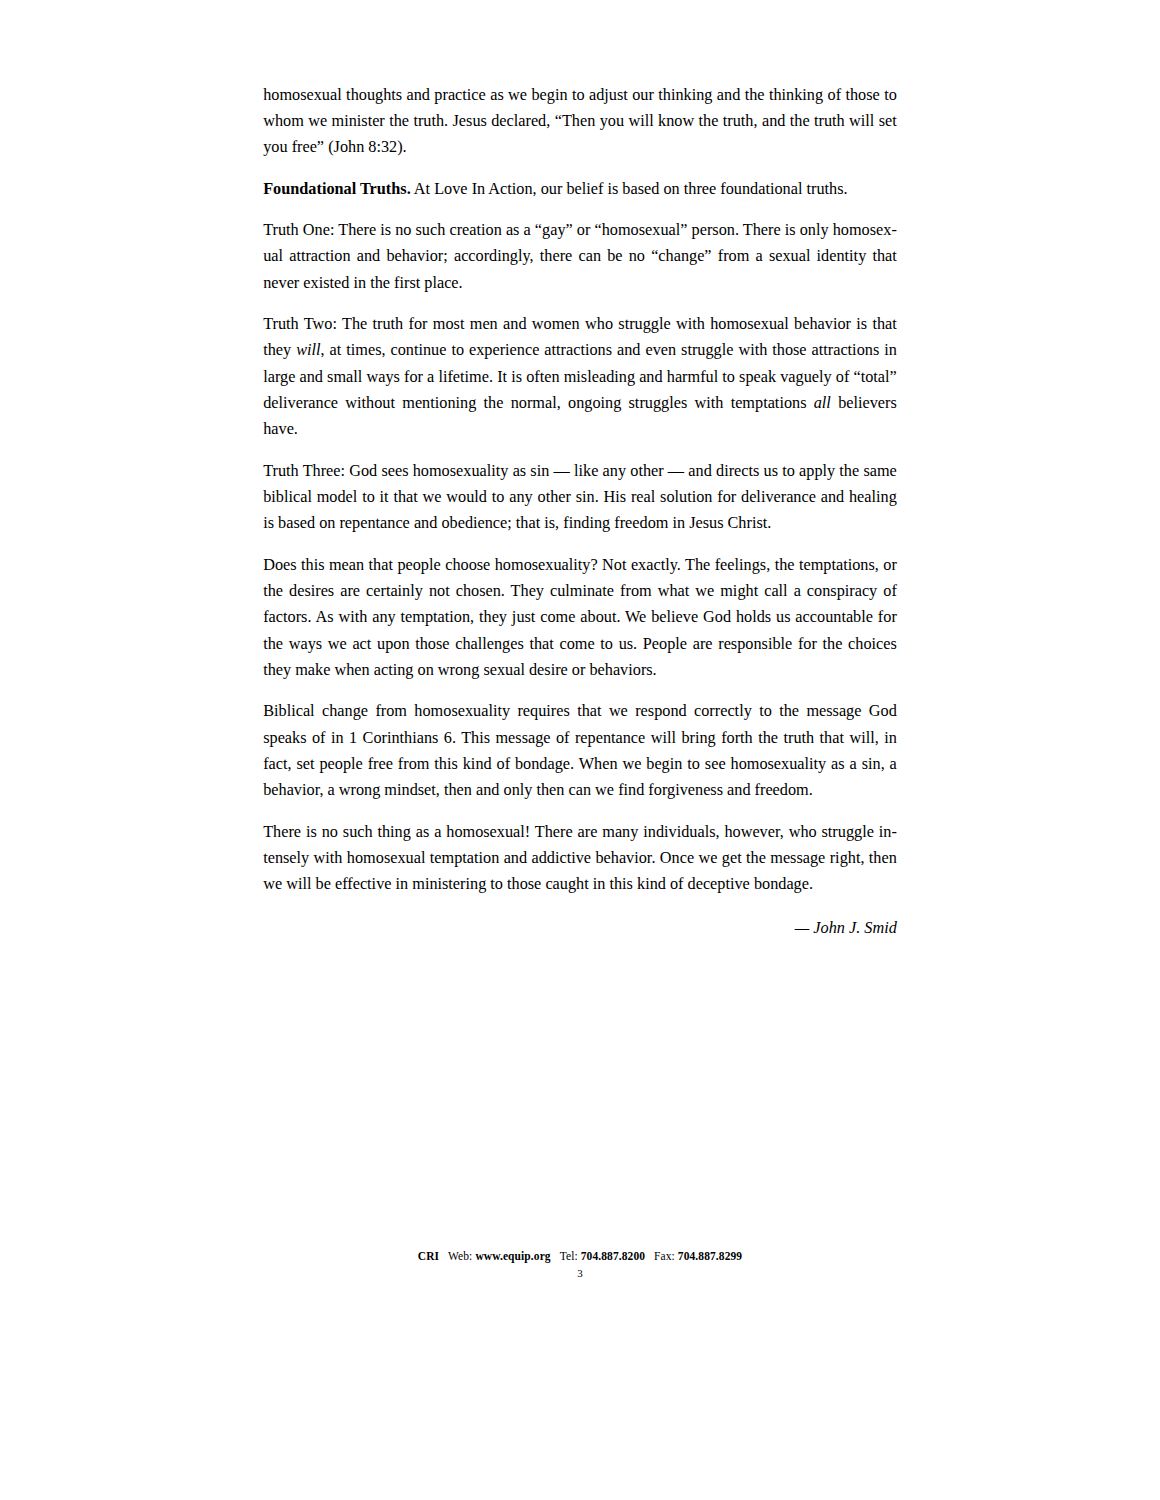homosexual thoughts and practice as we begin to adjust our thinking and the thinking of those to whom we minister the truth. Jesus declared, “Then you will know the truth, and the truth will set you free” (John 8:32).
Foundational Truths. At Love In Action, our belief is based on three foundational truths.
Truth One: There is no such creation as a “gay” or “homosexual” person. There is only homosexual attraction and behavior; accordingly, there can be no “change” from a sexual identity that never existed in the first place.
Truth Two: The truth for most men and women who struggle with homosexual behavior is that they will, at times, continue to experience attractions and even struggle with those attractions in large and small ways for a lifetime. It is often misleading and harmful to speak vaguely of “total” deliverance without mentioning the normal, ongoing struggles with temptations all believers have.
Truth Three: God sees homosexuality as sin — like any other — and directs us to apply the same biblical model to it that we would to any other sin. His real solution for deliverance and healing is based on repentance and obedience; that is, finding freedom in Jesus Christ.
Does this mean that people choose homosexuality? Not exactly. The feelings, the temptations, or the desires are certainly not chosen. They culminate from what we might call a conspiracy of factors. As with any temptation, they just come about. We believe God holds us accountable for the ways we act upon those challenges that come to us. People are responsible for the choices they make when acting on wrong sexual desire or behaviors.
Biblical change from homosexuality requires that we respond correctly to the message God speaks of in 1 Corinthians 6. This message of repentance will bring forth the truth that will, in fact, set people free from this kind of bondage. When we begin to see homosexuality as a sin, a behavior, a wrong mindset, then and only then can we find forgiveness and freedom.
There is no such thing as a homosexual! There are many individuals, however, who struggle intensely with homosexual temptation and addictive behavior. Once we get the message right, then we will be effective in ministering to those caught in this kind of deceptive bondage.
— John J. Smid
CRI Web: www.equip.org Tel: 704.887.8200 Fax: 704.887.8299
3